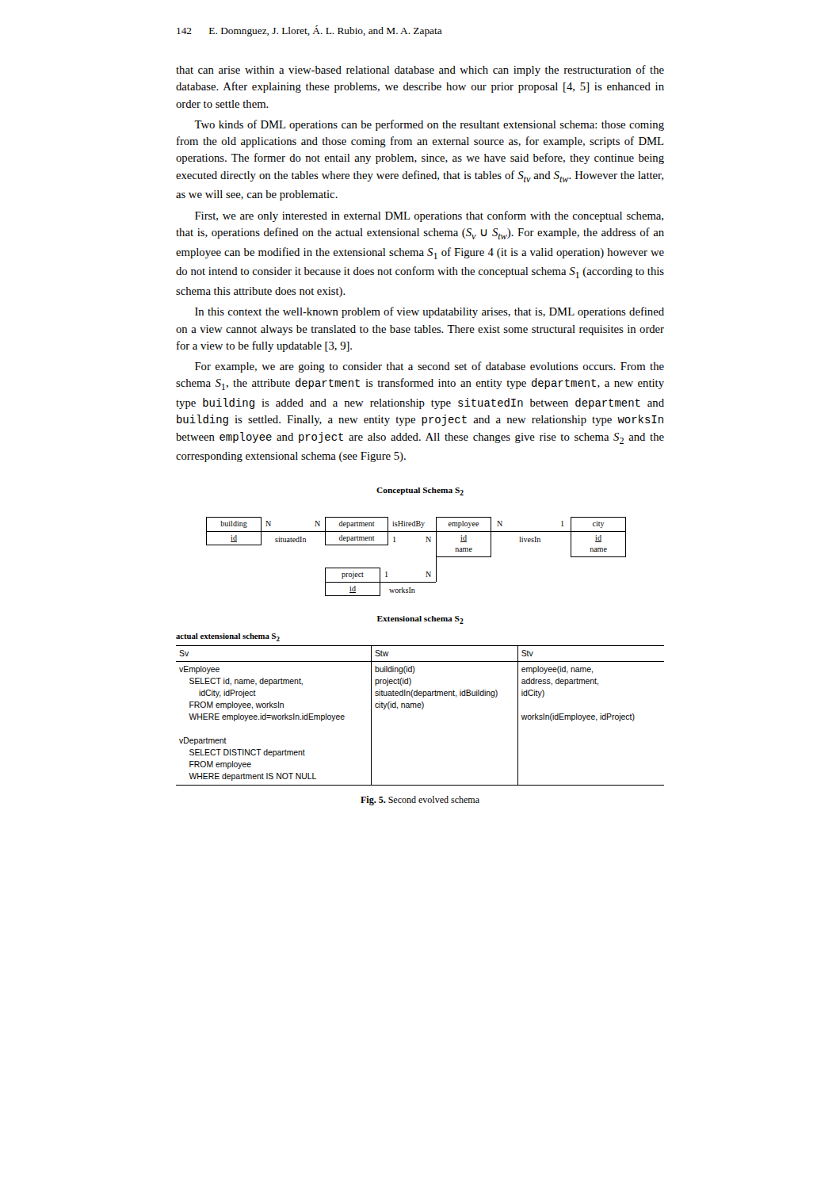142 E. Domnguez, J. Lloret, Á. L. Rubio, and M. A. Zapata
that can arise within a view-based relational database and which can imply the restructuration of the database. After explaining these problems, we describe how our prior proposal [4, 5] is enhanced in order to settle them.
Two kinds of DML operations can be performed on the resultant extensional schema: those coming from the old applications and those coming from an external source as, for example, scripts of DML operations. The former do not entail any problem, since, as we have said before, they continue being executed directly on the tables where they were defined, that is tables of Stv and Stw. However the latter, as we will see, can be problematic.
First, we are only interested in external DML operations that conform with the conceptual schema, that is, operations defined on the actual extensional schema (Sv ∪ Stw). For example, the address of an employee can be modified in the extensional schema S1 of Figure 4 (it is a valid operation) however we do not intend to consider it because it does not conform with the conceptual schema S1 (according to this schema this attribute does not exist).
In this context the well-known problem of view updatability arises, that is, DML operations defined on a view cannot always be translated to the base tables. There exist some structural requisites in order for a view to be fully updatable [3, 9].
For example, we are going to consider that a second set of database evolutions occurs. From the schema S1, the attribute department is transformed into an entity type department, a new entity type building is added and a new relationship type situatedIn between department and building is settled. Finally, a new entity type project and a new relationship type worksIn between employee and project are also added. All these changes give rise to schema S2 and the corresponding extensional schema (see Figure 5).
Conceptual Schema S2
building
id
department
department
employee
id
name
city
id
name
project
id
N
N
situatedIn
isHiredBy
1
N
N
livesIn
1
1
N
worksIn
Extensional schema S2
actual extensional schema S2
| Sv | Stw | Stv |
| --- | --- | --- |
| vEmployee SELECT id, name, department, idCity, idProject FROM employee, worksIn WHERE employee.id=worksIn.idEmployee vDepartment SELECT DISTINCT department FROM employee WHERE department IS NOT NULL | building(id) project(id) situatedIn(department, idBuilding) city(id, name) | employee(id, name, address, department, idCity) worksIn(idEmployee, idProject) |
Fig. 5. Second evolved schema